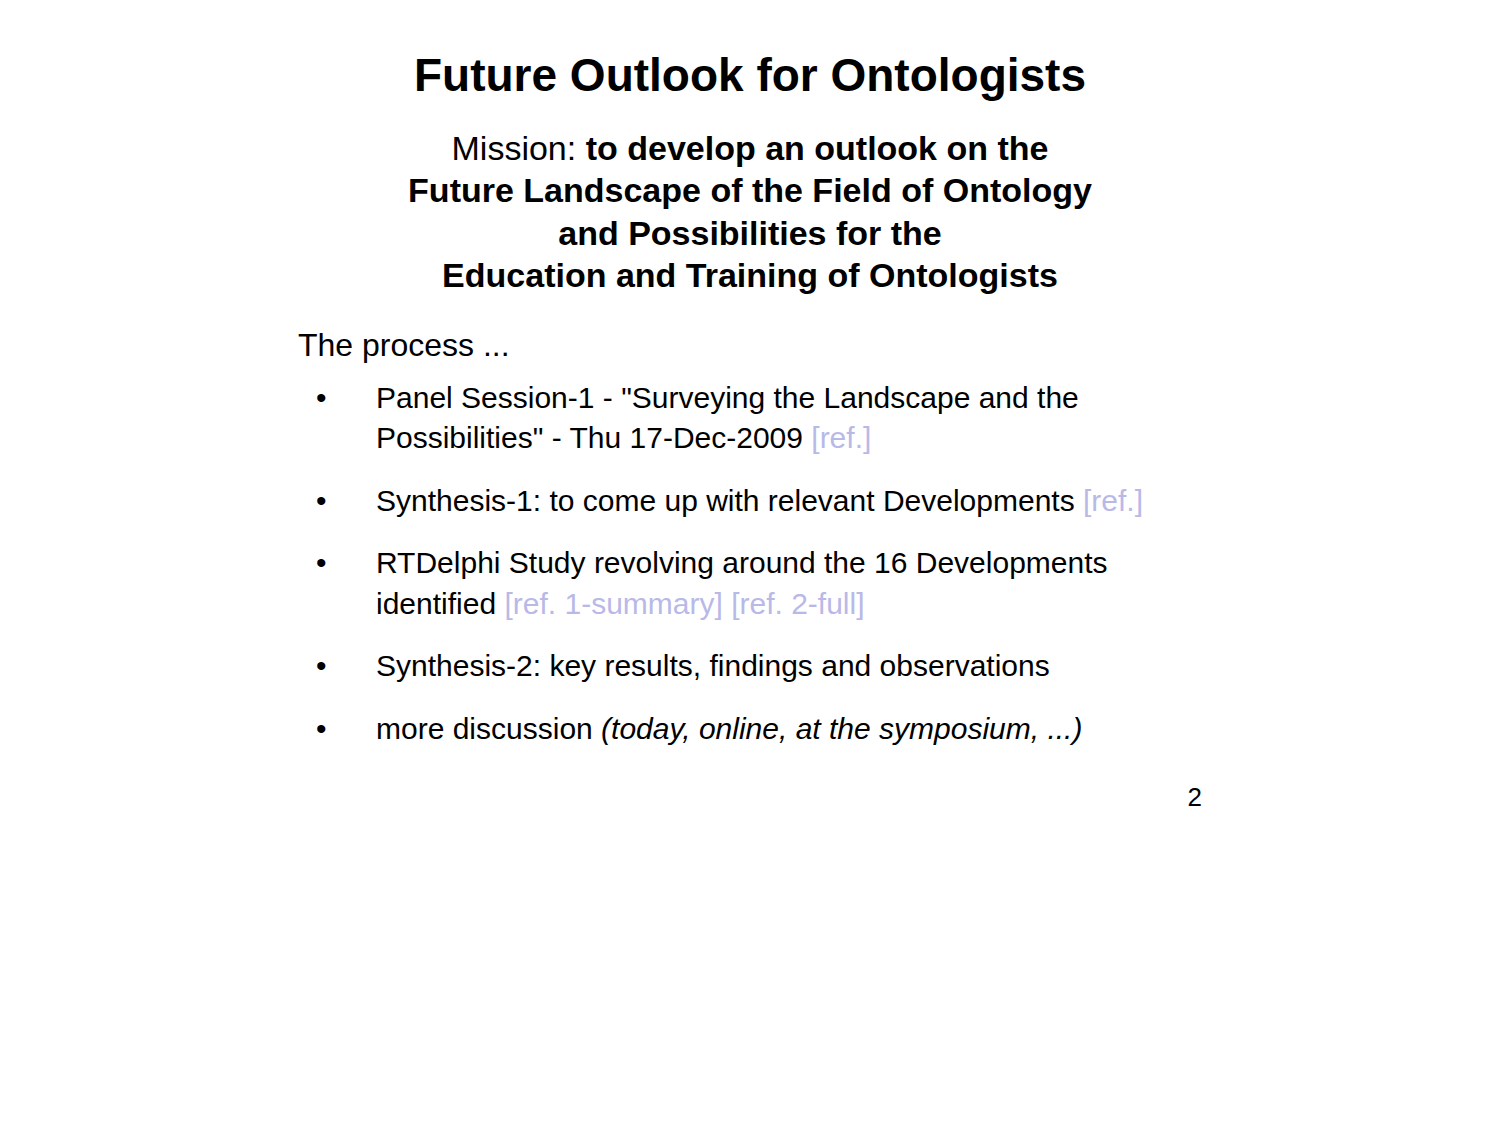Future Outlook for Ontologists
Mission: to develop an outlook on the
Future Landscape of the Field of Ontology
and Possibilities for the
Education and Training of Ontologists
The process ...
Panel Session-1 - "Surveying the Landscape and the Possibilities" - Thu 17-Dec-2009 [ref.]
Synthesis-1: to come up with relevant Developments [ref.]
RTDelphi Study revolving around the 16 Developments identified [ref. 1-summary] [ref. 2-full]
Synthesis-2: key results, findings and observations
more discussion (today, online, at the symposium, ...)
2